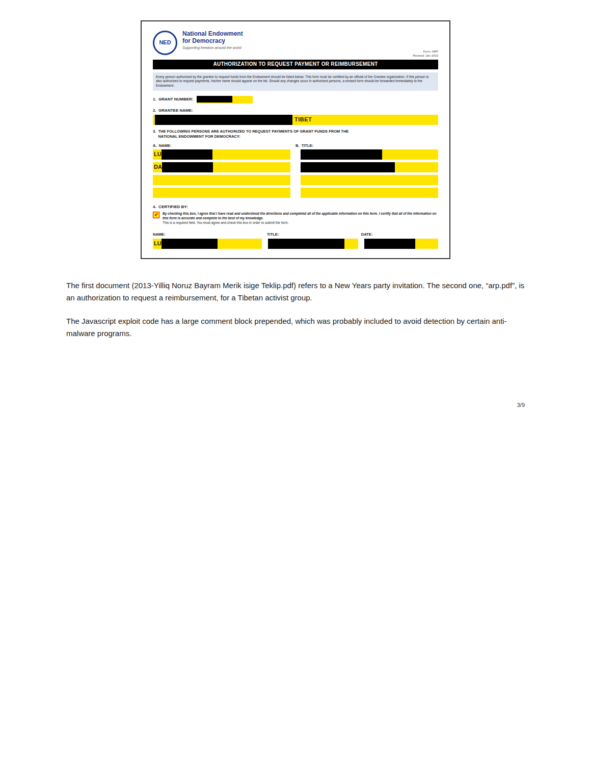NED
National Endowment
for Democracy
Supporting freedom around the world
Form: ARP
Revised: Jan 2010
AUTHORIZATION TO REQUEST PAYMENT OR REIMBURSEMENT
Every person authorized by the grantee to request funds from the Endowment should be listed below. This form must be certified by an official of the Grantee organization. If this person is also authorized to request payments, his/her name should appear on the list. Should any changes occur in authorized persons, a revised form should be forwarded immediately to the Endowment.
1. Grant Number:
2. Grantee Name:
TIBET
3. The following persons are authorized to request payments of grant funds from the
National Endowment for Democracy:
A. NAME: B. TITLE:
LU
DA
4. Certified By:
✔
By checking this box, I agree that I have read and understood the directions and completed all of the applicable information on this form. I certify that all of the information on this form is accurate and complete to the best of my knowledge.
This is a required field. You must agree and check this box in order to submit the form.
NAME: TITLE: DATE:
LU
The first document (2013-Yilliq Noruz Bayram Merik isige Teklip.pdf) refers to a New Years party invitation. The second one, “arp.pdf”, is an authorization to request a reimbursement, for a Tibetan activist group.
The Javascript exploit code has a large comment block prepended, which was probably included to avoid detection by certain anti-malware programs.
3/9